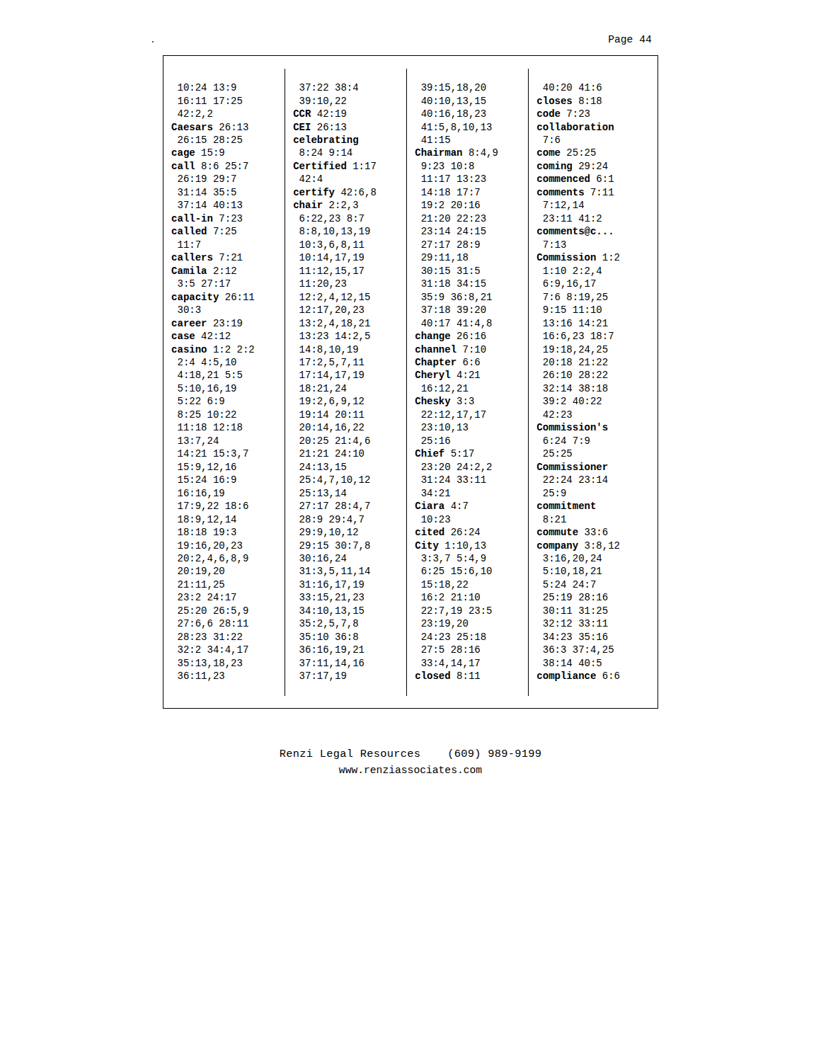.
Page 44
10:24 13:9 16:11 17:25 42:2,2 Caesars 26:13 26:15 28:25 cage 15:9 call 8:6 25:7 26:19 29:7 31:14 35:5 37:14 40:13 call-in 7:23 called 7:25 11:7 callers 7:21 Camila 2:12 3:5 27:17 capacity 26:11 30:3 career 23:19 case 42:12 casino 1:2 2:2 2:4 4:5,10 4:18,21 5:5 5:10,16,19 5:22 6:9 8:25 10:22 11:18 12:18 13:7,24 14:21 15:3,7 15:9,12,16 15:24 16:9 16:16,19 17:9,22 18:6 18:9,12,14 18:18 19:3 19:16,20,23 20:2,4,6,8,9 20:19,20 21:11,25 23:2 24:17 25:20 26:5,9 27:6,6 28:11 28:23 31:22 32:2 34:4,17 35:13,18,23 36:11,23
37:22 38:4 39:10,22 CCR 42:19 CEI 26:13 celebrating 8:24 9:14 Certified 1:17 42:4 certify 42:6,8 chair 2:2,3 6:22,23 8:7 8:8,10,13,19 10:3,6,8,11 10:14,17,19 11:12,15,17 11:20,23 12:2,4,12,15 12:17,20,23 13:2,4,18,21 13:23 14:2,5 14:8,10,19 17:2,5,7,11 17:14,17,19 18:21,24 19:2,6,9,12 19:14 20:11 20:14,16,22 20:25 21:4,6 21:21 24:10 24:13,15 25:4,7,10,12 25:13,14 27:17 28:4,7 28:9 29:4,7 29:9,10,12 29:15 30:7,8 30:16,24 31:3,5,11,14 31:16,17,19 33:15,21,23 34:10,13,15 35:2,5,7,8 35:10 36:8 36:16,19,21 37:11,14,16 37:17,19
39:15,18,20 40:10,13,15 40:16,18,23 41:5,8,10,13 41:15 Chairman 8:4,9 9:23 10:8 11:17 13:23 14:18 17:7 19:2 20:16 21:20 22:23 23:14 24:15 27:17 28:9 29:11,18 30:15 31:5 31:18 34:15 35:9 36:8,21 37:18 39:20 40:17 41:4,8 change 26:16 channel 7:10 Chapter 6:6 Cheryl 4:21 16:12,21 Chesky 3:3 22:12,17,17 23:10,13 25:16 Chief 5:17 23:20 24:2,2 31:24 33:11 34:21 Ciara 4:7 10:23 cited 26:24 City 1:10,13 3:3,7 5:4,9 6:25 15:6,10 15:18,22 16:2 21:10 22:7,19 23:5 23:19,20 24:23 25:18 27:5 28:16 33:4,14,17 closed 8:11
40:20 41:6 closes 8:18 code 7:23 collaboration 7:6 come 25:25 coming 29:24 commenced 6:1 comments 7:11 7:12,14 23:11 41:2 comments@c... 7:13 Commission 1:2 1:10 2:2,4 6:9,16,17 7:6 8:19,25 9:15 11:10 13:16 14:21 16:6,23 18:7 19:18,24,25 20:18 21:22 26:10 28:22 32:14 38:18 39:2 40:22 42:23 Commission's 6:24 7:9 25:25 Commissioner 22:24 23:14 25:9 commitment 8:21 commute 33:6 company 3:8,12 3:16,20,24 5:10,18,21 5:24 24:7 25:19 28:16 30:11 31:25 32:12 33:11 34:23 35:16 36:3 37:4,25 38:14 40:5 compliance 6:6
Renzi Legal Resources (609) 989-9199
www.renziassociates.com